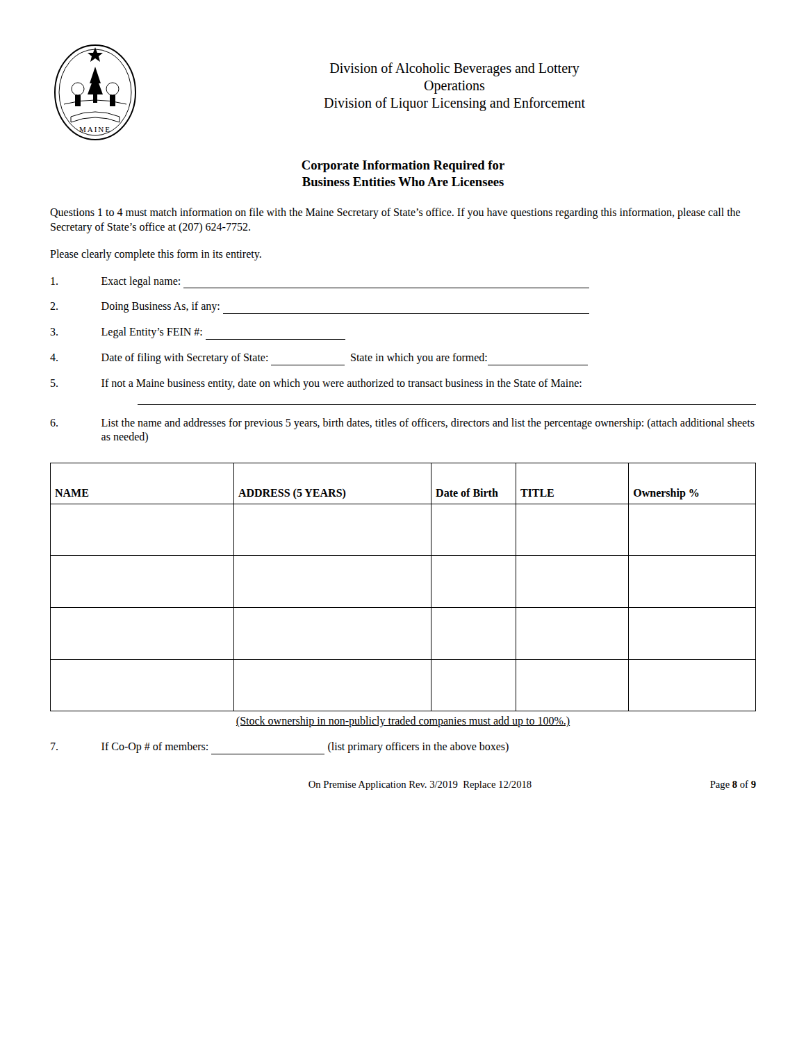MAINE
Division of Alcoholic Beverages and Lottery
Operations
Division of Liquor Licensing and Enforcement
Corporate Information Required for
Business Entities Who Are Licensees
Questions 1 to 4 must match information on file with the Maine Secretary of State’s office. If you have questions regarding this information, please call the Secretary of State’s office at (207) 624-7752.
Please clearly complete this form in its entirety.
1. Exact legal name:
2. Doing Business As, if any:
3. Legal Entity’s FEIN #:
4. Date of filing with Secretary of State: State in which you are formed:
5. If not a Maine business entity, date on which you were authorized to transact business in the State of Maine:
6. List the name and addresses for previous 5 years, birth dates, titles of officers, directors and list the percentage ownership: (attach additional sheets as needed)
| NAME | ADDRESS (5 YEARS) | Date of Birth | TITLE | Ownership % |
| --- | --- | --- | --- | --- |
(Stock ownership in non-publicly traded companies must add up to 100%.)
7. If Co-Op # of members: (list primary officers in the above boxes)
On Premise Application Rev. 3/2019 Replace 12/2018
Page 8 of 9